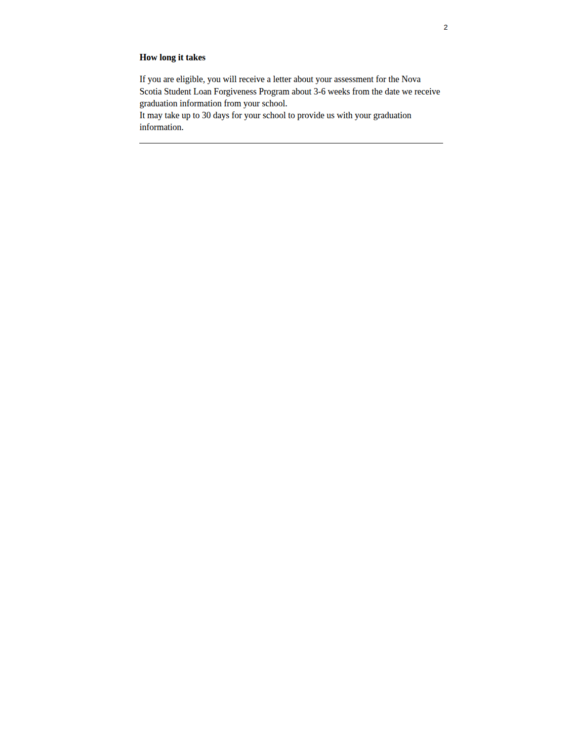2
How long it takes
If you are eligible, you will receive a letter about your assessment for the Nova Scotia Student Loan Forgiveness Program about 3-6 weeks from the date we receive graduation information from your school.
It may take up to 30 days for your school to provide us with your graduation information.